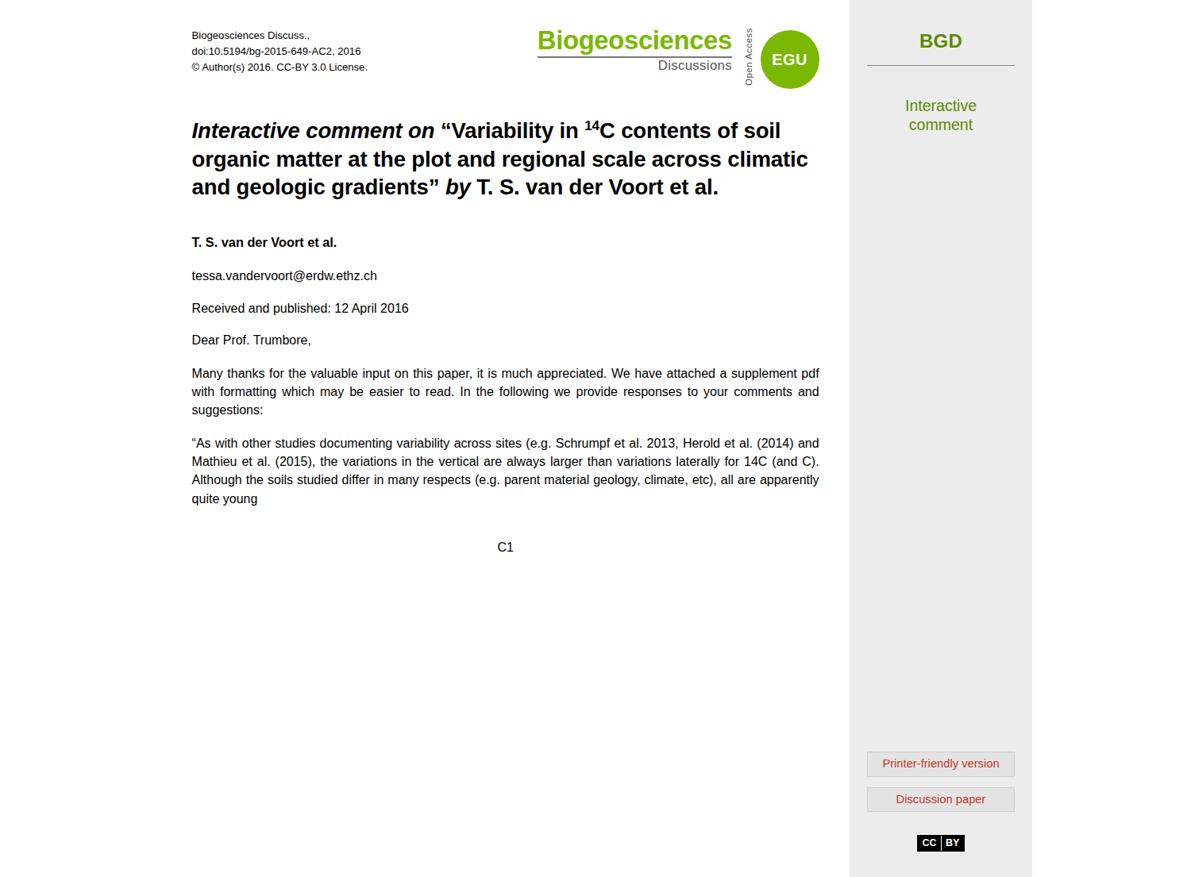Biogeosciences Discuss.,
doi:10.5194/bg-2015-649-AC2, 2016
© Author(s) 2016. CC-BY 3.0 License.
Biogeosciences Discussions
Open Access
EGU
Interactive comment on “Variability in 14C contents of soil organic matter at the plot and regional scale across climatic and geologic gradients” by T. S. van der Voort et al.
T. S. van der Voort et al.
tessa.vandervoort@erdw.ethz.ch
Received and published: 12 April 2016
Dear Prof. Trumbore,
Many thanks for the valuable input on this paper, it is much appreciated. We have attached a supplement pdf with formatting which may be easier to read. In the following we provide responses to your comments and suggestions:
“As with other studies documenting variability across sites (e.g. Schrumpf et al. 2013, Herold et al. (2014) and Mathieu et al. (2015), the variations in the vertical are always larger than variations laterally for 14C (and C). Although the soils studied differ in many respects (e.g. parent material geology, climate, etc), all are apparently quite young
C1
BGD
Interactive
comment
Printer-friendly version Discussion paper
CC BY